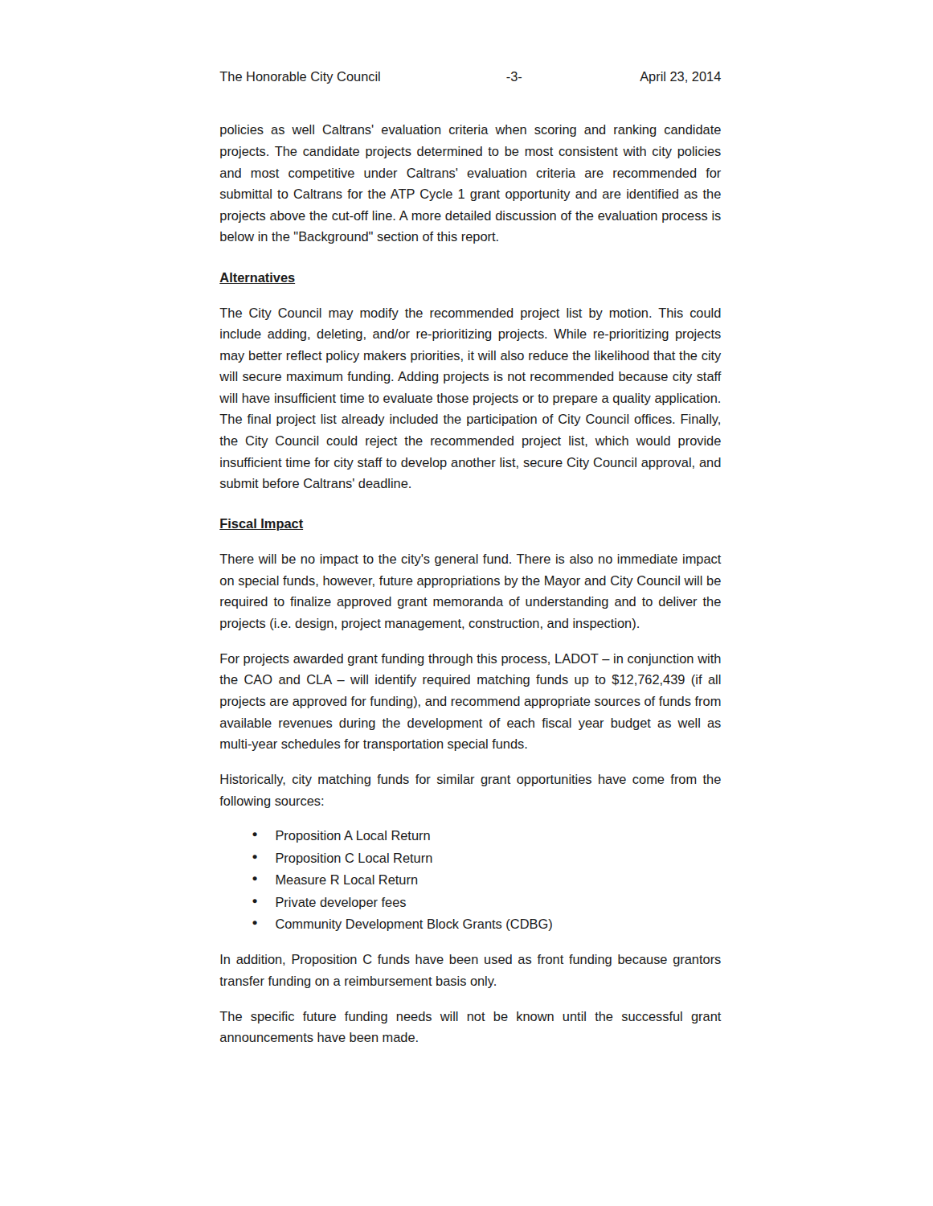The Honorable City Council -3- April 23, 2014
policies as well Caltrans' evaluation criteria when scoring and ranking candidate projects. The candidate projects determined to be most consistent with city policies and most competitive under Caltrans' evaluation criteria are recommended for submittal to Caltrans for the ATP Cycle 1 grant opportunity and are identified as the projects above the cut-off line. A more detailed discussion of the evaluation process is below in the "Background" section of this report.
Alternatives
The City Council may modify the recommended project list by motion. This could include adding, deleting, and/or re-prioritizing projects. While re-prioritizing projects may better reflect policy makers priorities, it will also reduce the likelihood that the city will secure maximum funding. Adding projects is not recommended because city staff will have insufficient time to evaluate those projects or to prepare a quality application. The final project list already included the participation of City Council offices. Finally, the City Council could reject the recommended project list, which would provide insufficient time for city staff to develop another list, secure City Council approval, and submit before Caltrans' deadline.
Fiscal Impact
There will be no impact to the city's general fund. There is also no immediate impact on special funds, however, future appropriations by the Mayor and City Council will be required to finalize approved grant memoranda of understanding and to deliver the projects (i.e. design, project management, construction, and inspection).
For projects awarded grant funding through this process, LADOT – in conjunction with the CAO and CLA – will identify required matching funds up to $12,762,439 (if all projects are approved for funding), and recommend appropriate sources of funds from available revenues during the development of each fiscal year budget as well as multi-year schedules for transportation special funds.
Historically, city matching funds for similar grant opportunities have come from the following sources:
Proposition A Local Return
Proposition C Local Return
Measure R Local Return
Private developer fees
Community Development Block Grants (CDBG)
In addition, Proposition C funds have been used as front funding because grantors transfer funding on a reimbursement basis only.
The specific future funding needs will not be known until the successful grant announcements have been made.